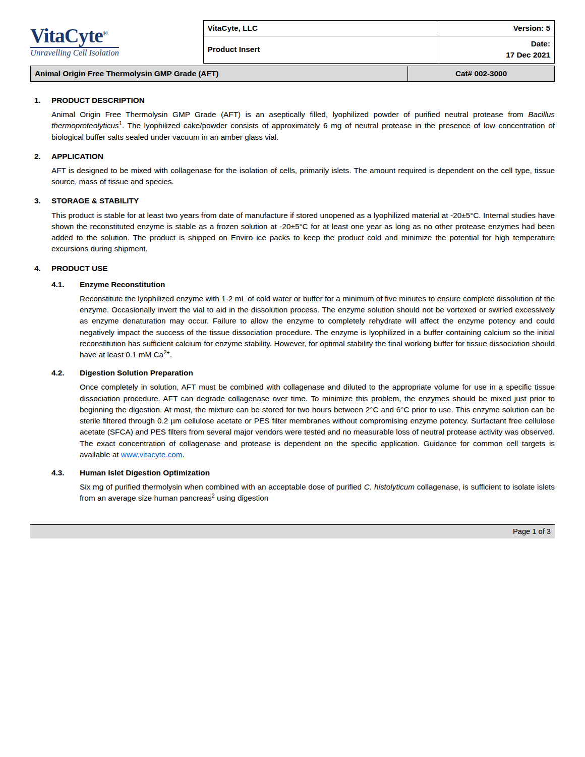| VitaCyte ® Unravelling Cell Isolation | VitaCyte, LLC | Version: 5 |
| Product Insert | Date: 17 Dec 2021 |
| Animal Origin Free Thermolysin GMP Grade (AFT) | Cat# 002-3000 |
Product Description
Animal Origin Free Thermolysin GMP Grade (AFT) is an aseptically filled, lyophilized powder of purified neutral protease from Bacillus thermoproteolyticus1. The lyophilized cake/powder consists of approximately 6 mg of neutral protease in the presence of low concentration of biological buffer salts sealed under vacuum in an amber glass vial.
Application
AFT is designed to be mixed with collagenase for the isolation of cells, primarily islets. The amount required is dependent on the cell type, tissue source, mass of tissue and species.
Storage & Stability
This product is stable for at least two years from date of manufacture if stored unopened as a lyophilized material at -20±5°C. Internal studies have shown the reconstituted enzyme is stable as a frozen solution at -20±5°C for at least one year as long as no other protease enzymes had been added to the solution. The product is shipped on Enviro ice packs to keep the product cold and minimize the potential for high temperature excursions during shipment.
Product Use
Enzyme Reconstitution
Reconstitute the lyophilized enzyme with 1-2 mL of cold water or buffer for a minimum of five minutes to ensure complete dissolution of the enzyme. Occasionally invert the vial to aid in the dissolution process. The enzyme solution should not be vortexed or swirled excessively as enzyme denaturation may occur. Failure to allow the enzyme to completely rehydrate will affect the enzyme potency and could negatively impact the success of the tissue dissociation procedure. The enzyme is lyophilized in a buffer containing calcium so the initial reconstitution has sufficient calcium for enzyme stability. However, for optimal stability the final working buffer for tissue dissociation should have at least 0.1 mM Ca2+.
Digestion Solution Preparation
Once completely in solution, AFT must be combined with collagenase and diluted to the appropriate volume for use in a specific tissue dissociation procedure. AFT can degrade collagenase over time. To minimize this problem, the enzymes should be mixed just prior to beginning the digestion. At most, the mixture can be stored for two hours between 2°C and 6°C prior to use. This enzyme solution can be sterile filtered through 0.2 µm cellulose acetate or PES filter membranes without compromising enzyme potency. Surfactant free cellulose acetate (SFCA) and PES filters from several major vendors were tested and no measurable loss of neutral protease activity was observed. The exact concentration of collagenase and protease is dependent on the specific application. Guidance for common cell targets is available at www.vitacyte.com.
Human Islet Digestion Optimization
Six mg of purified thermolysin when combined with an acceptable dose of purified C. histolyticum collagenase, is sufficient to isolate islets from an average size human pancreas2 using digestion
Page 1 of 3